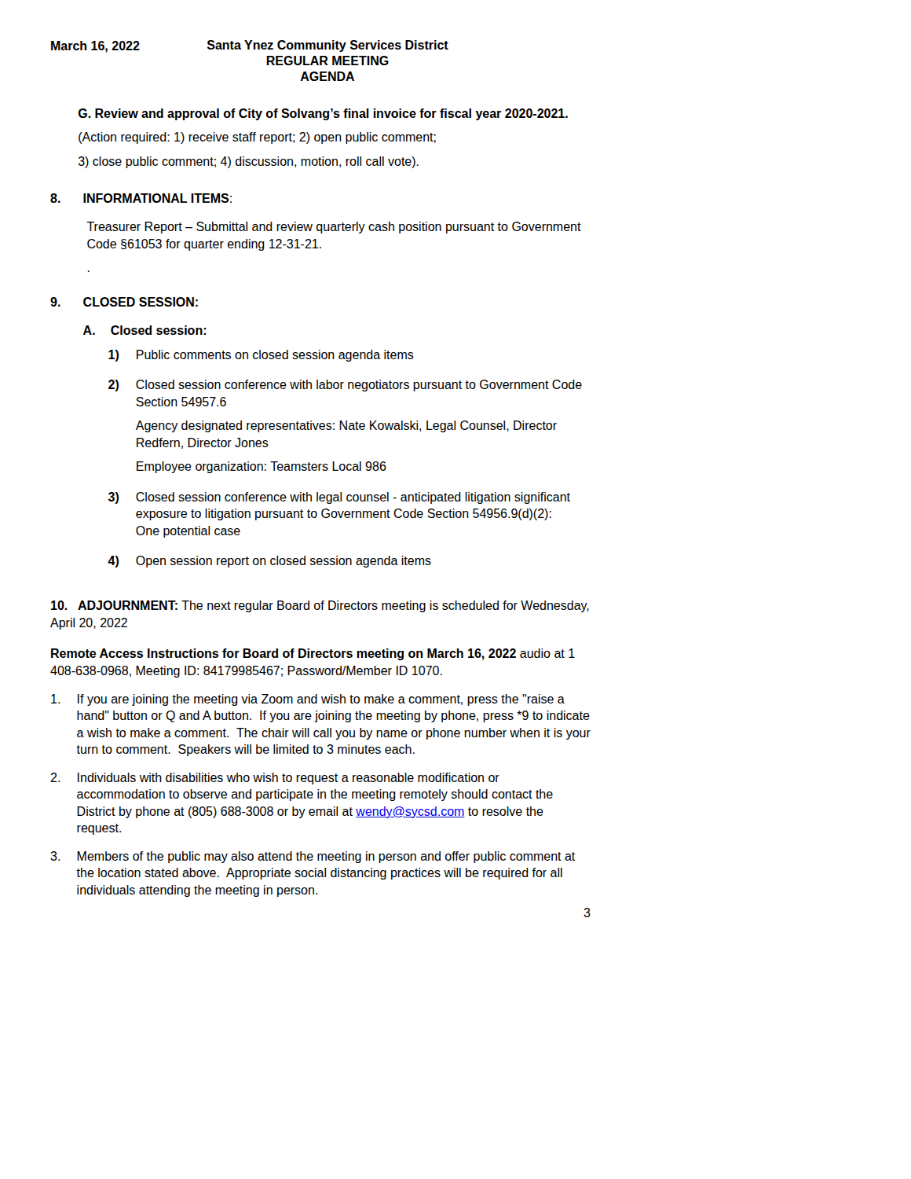March 16, 2022
Santa Ynez Community Services District
REGULAR MEETING
AGENDA
G. Review and approval of City of Solvang’s final invoice for fiscal year 2020-2021.
(Action required: 1) receive staff report; 2) open public comment;
3) close public comment; 4) discussion, motion, roll call vote).
8.
INFORMATIONAL ITEMS:
Treasurer Report – Submittal and review quarterly cash position pursuant to Government Code §61053 for quarter ending 12-31-21.
.
9.
CLOSED SESSION:
A.
Closed session:
1)
Public comments on closed session agenda items
2)
Closed session conference with labor negotiators pursuant to Government Code Section 54957.6
Agency designated representatives: Nate Kowalski, Legal Counsel, Director Redfern, Director Jones
Employee organization: Teamsters Local 986
3)
Closed session conference with legal counsel - anticipated litigation significant exposure to litigation pursuant to Government Code Section 54956.9(d)(2):
One potential case
4)
Open session report on closed session agenda items
10. ADJOURNMENT: The next regular Board of Directors meeting is scheduled for Wednesday, April 20, 2022
Remote Access Instructions for Board of Directors meeting on March 16, 2022 audio at 1 408-638-0968, Meeting ID: 84179985467; Password/Member ID 1070.
If you are joining the meeting via Zoom and wish to make a comment, press the "raise a hand" button or Q and A button. If you are joining the meeting by phone, press *9 to indicate a wish to make a comment. The chair will call you by name or phone number when it is your turn to comment. Speakers will be limited to 3 minutes each.
Individuals with disabilities who wish to request a reasonable modification or accommodation to observe and participate in the meeting remotely should contact the District by phone at (805) 688-3008 or by email at wendy@sycsd.com to resolve the request.
Members of the public may also attend the meeting in person and offer public comment at the location stated above. Appropriate social distancing practices will be required for all individuals attending the meeting in person.
3